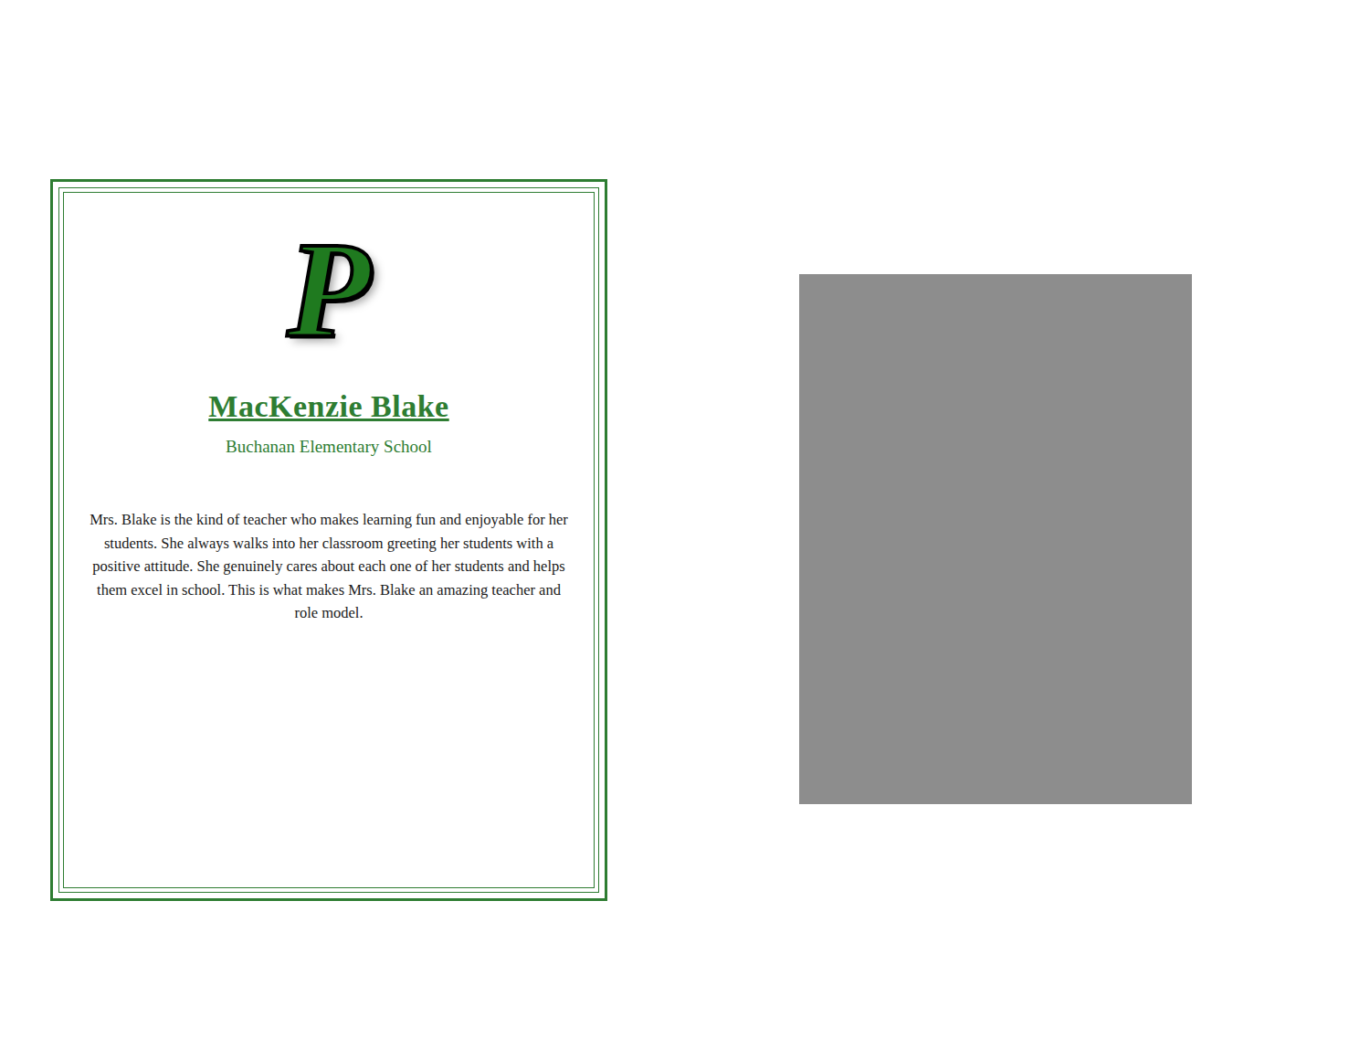P
MacKenzie Blake
Buchanan Elementary School
Mrs. Blake is the kind of teacher who makes learning fun and enjoyable for her students. She always walks into her classroom greeting her students with a positive attitude. She genuinely cares about each one of her students and helps them excel in school. This is what makes Mrs. Blake an amazing teacher and role model.